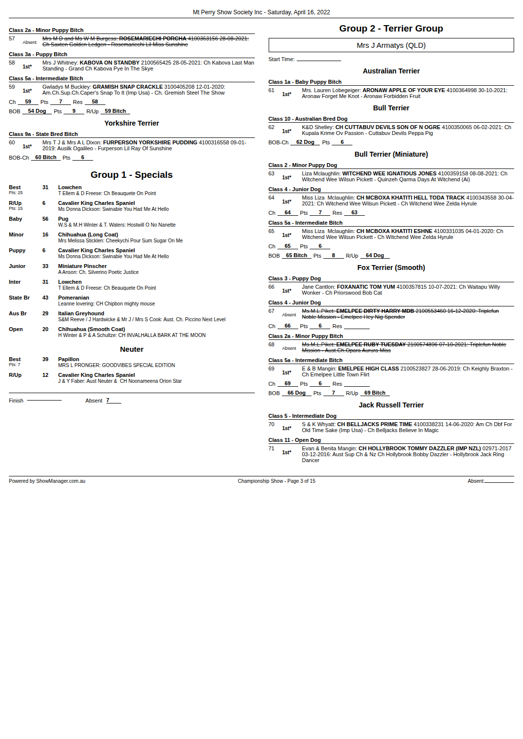Mt Perry Show Society Inc - Saturday, April 16, 2022
Class 2a - Minor Puppy Bitch
57
Absent
Mrs M D and Ms W M Burgess: ROSEMARIECHI PORCHA 4100363156 28-08-2021: Ch Saxten Golden Ledgen - Rosemariechi Lil Miss Sunshine
Class 3a - Puppy Bitch
58
1st*
Mrs J Whitney: KABOVA ON STANDBY 2100565425 28-05-2021: Ch Kabova Last Man Standing - Grand Ch Kabova Pye In The Skye
Class 5a - Intermediate Bitch
59
1st*
Gwladys M Buckley: GRAMISH SNAP CRACKLE 3100405208 12-01-2020: Am.Ch.Sup.Ch.Caper's Snap To It (Imp Usa) - Ch. Gremish Steel The Show
Ch 59 Pts 7 Res 58
BOB 54 Dog Pts 9 R/Up 59 Bitch
Yorkshire Terrier
Class 9a - State Bred Bitch
60
1st*
Mrs T J & Mrs A L Dixon: FURPERSON YORKSHIRE PUDDING 4100316558 09-01-2019: Ausilk Ogalileo - Furperson Lil Ray Of Sunshine
BOB-Ch 60 Bitch Pts 6
Group 1 - Specials
BestPts: 25
31
Lowchen
T Ellem & D Freese: Ch Beauquete On Point
R/UpPts: 15
6
Cavalier King Charles Spaniel
Ms Donna Dickson: Swinabie You Had Me At Hello
Baby
56
Pug
W.S & M.H Winter & T. Waters: Hostwill O No Nanette
Minor
16
Chihuahua (Long Coat)
Mrs Melissa Sticklen: Cheekychi Pour Sum Sugar On Me
Puppy
6
Cavalier King Charles Spaniel
Ms Donna Dickson: Swinabie You Had Me At Hello
Junior
33
Miniature Pinscher
A Anson: Ch. Silverino Poetic Justice
Inter
31
Lowchen
T Ellem & D Freese: Ch Beauquete On Point
State Br
43
Pomeranian
Leanne lovering: CH Chipbon mighty mouse
Aus Br
29
Italian Greyhound
S&M Reeve / J Hardwicke & Mr J / Mrs S Cook: Aust. Ch. Piccino Next Level
Open
20
Chihuahua (Smooth Coat)
H Winter & P & A Schultze: CH INVALHALLA BARK AT THE MOON
Neuter
BestPts: 7
39
Papillon
MRS L PRONGER: GOODVIBES SPECIAL EDITION
R/Up
12
Cavalier King Charles Spaniel
J & Y Faber: Aust Neuter & CH Noonameena Orion Star
Finish Absent 7
Group 2 - Terrier Group
Mrs J Armatys (QLD)
Start Time:
Australian Terrier
Class 1a - Baby Puppy Bitch
61
1st*
Mrs. Lauren Lobegeiger: ARONAW APPLE OF YOUR EYE 4100364998 30-10-2021: Aronaw Forget Me Knot - Aronaw Forbidden Fruit
Bull Terrier
Class 10 - Australian Bred Dog
62
1st*
K&D Shelley: CH CUTTABUV DEVILS SON OF N OGRE 4100350065 06-02-2021: Ch Kupala Krime Ov Passion - Cuttabuv Devils Peppa Pig
BOB-Ch 62 Dog Pts 6
Bull Terrier (Miniature)
Class 2 - Minor Puppy Dog
63
1st*
Liza Mclaughlin: WITCHEND WEE IGNATIOUS JONES 4100359158 08-08-2021: Ch Witchend Wee Wilsun Pickett - Quinzeh Qarma Days At Witchend (Ai)
Class 4 - Junior Dog
64
1st*
Miss Liza Mclaughlin: CH MCBOXA KHATITI HELL TODA TRACK 4100343558 30-04-2021: Ch Witchend Wee Wilsun Pickett - Ch Witchend Wee Zelda Hyrule
Ch 64 Pts 7 Res 63
Class 5a - Intermediate Bitch
65
1st*
Miss Liza Mclaughlin: CH MCBOXA KHATITI ESHNE 4100331035 04-01-2020: Ch Witchend Wee Wilsun Pickett - Ch Witchend Wee Zelda Hyrule
Ch 65 Pts 6
BOB 65 Bitch Pts 8 R/Up 64 Dog
Fox Terrier (Smooth)
Class 3 - Puppy Dog
66
1st*
Jane Cantlon: FOXANATIC TOM YUM 4100357815 10-07-2021: Ch Waitapu Willy Wonker - Ch Priorswood Bob Cat
Class 4 - Junior Dog
67
Absent
Ms.M.L.Piket: EMELPEE DIRTY HARRY MDB 2100553460 16-12-2020: Triplefun Noble Mission - Emelpee Hey Nig Spender
Ch 66 Pts 6 Res
Class 2a - Minor Puppy Bitch
68
Absent
Ms.M.L.Piket: EMELPEE RUBY TUESDAY 2100574896 07-10-2021: Triplefun Noble Mission - Aust.Ch.Opara Aurura Miss
Class 5a - Intermediate Bitch
69
1st*
E & B Mangin: EMELPEE HIGH CLASS 2100523827 28-06-2019: Ch Keighly Braxton - Ch Emelpee Little Town Flirt
Ch 69 Pts 6 Res
BOB 66 Dog Pts 7 R/Up 69 Bitch
Jack Russell Terrier
Class 5 - Intermediate Dog
70
1st*
S & K Whyatt: CH BELLJACKS PRIME TIME 4100338231 14-06-2020: Am Ch Dbf For Old Time Sake (Imp Usa) - Ch Belljacks Believe In Magic
Class 11 - Open Dog
71
1st*
Evan & Benita Mangin: CH HOLLYBROOK TOMMY DAZZLER (IMP NZL) 02971-2017 03-12-2016: Aust Sup Ch & Nz Ch Hollybrook Bobby Dazzler - Hollybrook Jack Ring Dancer
Powered by ShowManager.com.au
Championship Show - Page 3 of 15
Absent: